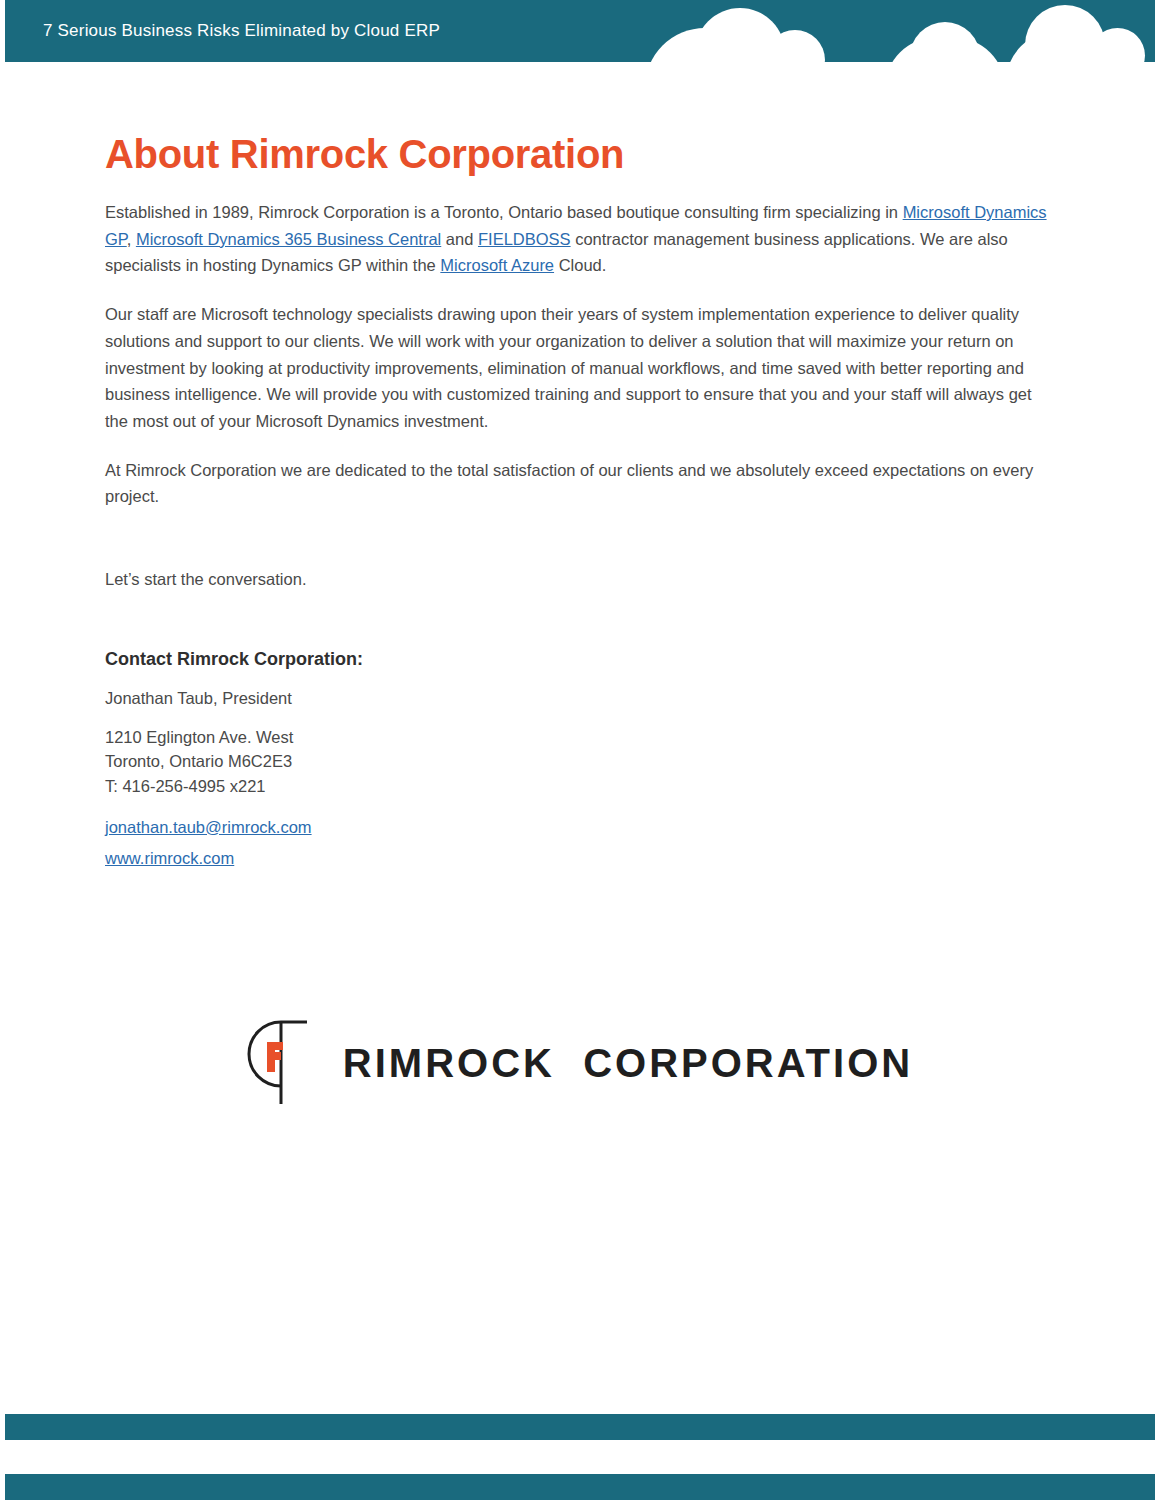7 Serious Business Risks Eliminated by Cloud ERP
About Rimrock Corporation
Established in 1989, Rimrock Corporation is a Toronto, Ontario based boutique consulting firm specializing in Microsoft Dynamics GP, Microsoft Dynamics 365 Business Central and FIELDBOSS contractor management business applications. We are also specialists in hosting Dynamics GP within the Microsoft Azure Cloud.
Our staff are Microsoft technology specialists drawing upon their years of system implementation experience to deliver quality solutions and support to our clients. We will work with your organization to deliver a solution that will maximize your return on investment by looking at productivity improvements, elimination of manual workflows, and time saved with better reporting and business intelligence. We will provide you with customized training and support to ensure that you and your staff will always get the most out of your Microsoft Dynamics investment.
At Rimrock Corporation we are dedicated to the total satisfaction of our clients and we absolutely exceed expectations on every project.
Let’s start the conversation.
Contact Rimrock Corporation:
Jonathan Taub, President
1210 Eglington Ave. West Toronto, Ontario M6C2E3 T: 416-256-4995 x221
jonathan.taub@rimrock.com
www.rimrock.com
RIMROCK CORPORATION